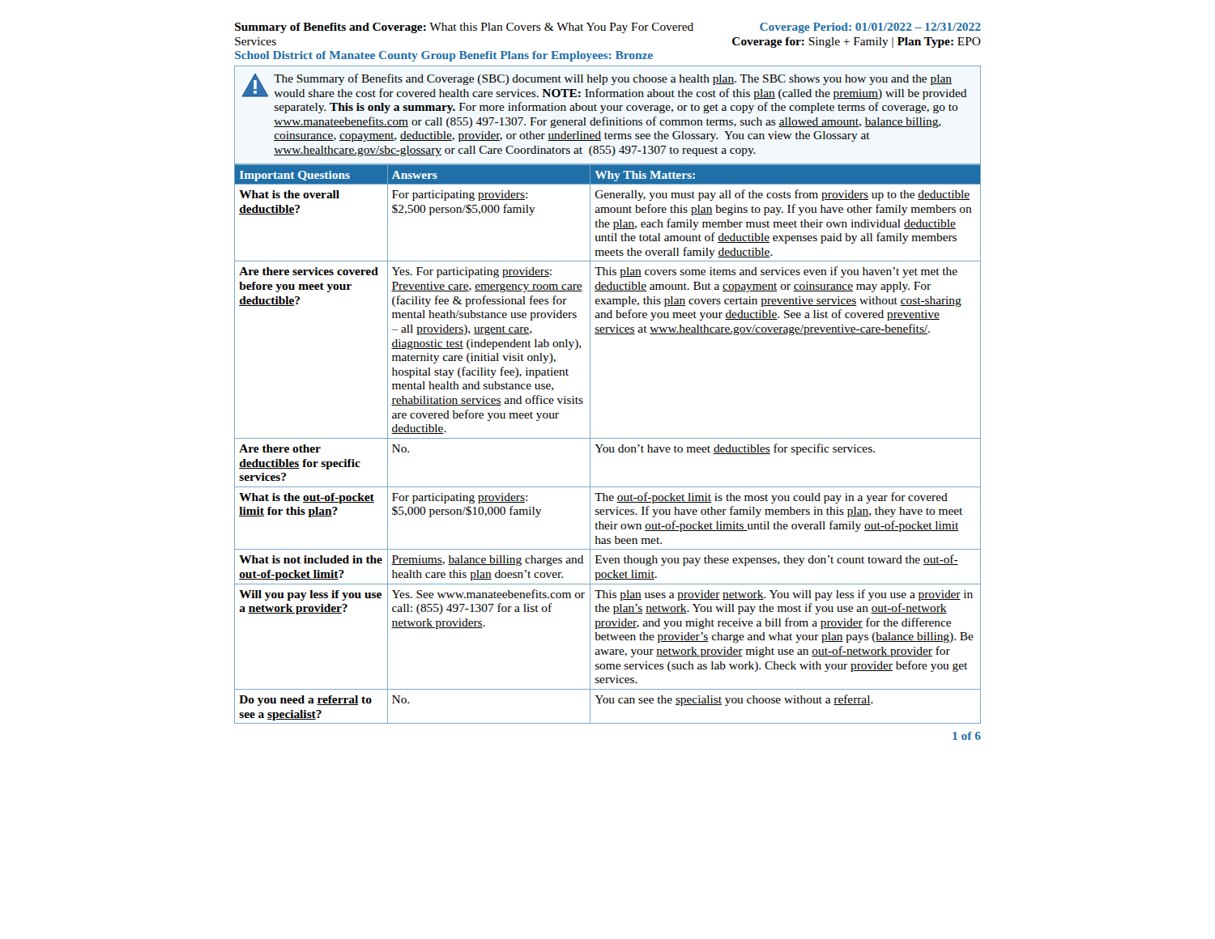Summary of Benefits and Coverage: What this Plan Covers & What You Pay For Covered Services
School District of Manatee County Group Benefit Plans for Employees: Bronze
Coverage Period: 01/01/2022 – 12/31/2022
Coverage for: Single + Family | Plan Type: EPO
The Summary of Benefits and Coverage (SBC) document will help you choose a health plan. The SBC shows you how you and the plan would share the cost for covered health care services. NOTE: Information about the cost of this plan (called the premium) will be provided separately. This is only a summary. For more information about your coverage, or to get a copy of the complete terms of coverage, go to www.manateebenefits.com or call (855) 497-1307. For general definitions of common terms, such as allowed amount, balance billing, coinsurance, copayment, deductible, provider, or other underlined terms see the Glossary. You can view the Glossary at www.healthcare.gov/sbc-glossary or call Care Coordinators at (855) 497-1307 to request a copy.
| Important Questions | Answers | Why This Matters: |
| --- | --- | --- |
| What is the overall deductible ? | For participating providers : $2,500 person/$5,000 family | Generally, you must pay all of the costs from providers up to the deductible amount before this plan begins to pay. If you have other family members on the plan , each family member must meet their own individual deductible until the total amount of deductible expenses paid by all family members meets the overall family deductible . |
| Are there services covered before you meet your deductible ? | Yes. For participating providers : Preventive care , emergency room care (facility fee & professional fees for mental heath/substance use providers – all providers ), urgent care , diagnostic test (independent lab only), maternity care (initial visit only), hospital stay (facility fee), inpatient mental health and substance use, rehabilitation services and office visits are covered before you meet your deductible . | This plan covers some items and services even if you haven’t yet met the deductible amount. But a copayment or coinsurance may apply. For example, this plan covers certain preventive services without cost-sharing and before you meet your deductible . See a list of covered preventive services at www.healthcare.gov/coverage/preventive-care-benefits/ . |
| Are there other deductibles for specific services? | No. | You don’t have to meet deductibles for specific services. |
| What is the out-of-pocket limit for this plan ? | For participating providers : $5,000 person/$10,000 family | The out-of-pocket limit is the most you could pay in a year for covered services. If you have other family members in this plan , they have to meet their own out-of-pocket limits until the overall family out-of-pocket limit has been met. |
| What is not included in the out-of-pocket limit ? | Premiums , balance billing charges and health care this plan doesn’t cover. | Even though you pay these expenses, they don’t count toward the out-of-pocket limit . |
| Will you pay less if you use a network provider ? | Yes. See www.manateebenefits.com or call: (855) 497-1307 for a list of network providers . | This plan uses a provider network . You will pay less if you use a provider in the plan’s network . You will pay the most if you use an out-of-network provider , and you might receive a bill from a provider for the difference between the provider’s charge and what your plan pays ( balance billing ). Be aware, your network provider might use an out-of-network provider for some services (such as lab work). Check with your provider before you get services. |
| Do you need a referral to see a specialist ? | No. | You can see the specialist you choose without a referral . |
1 of 6